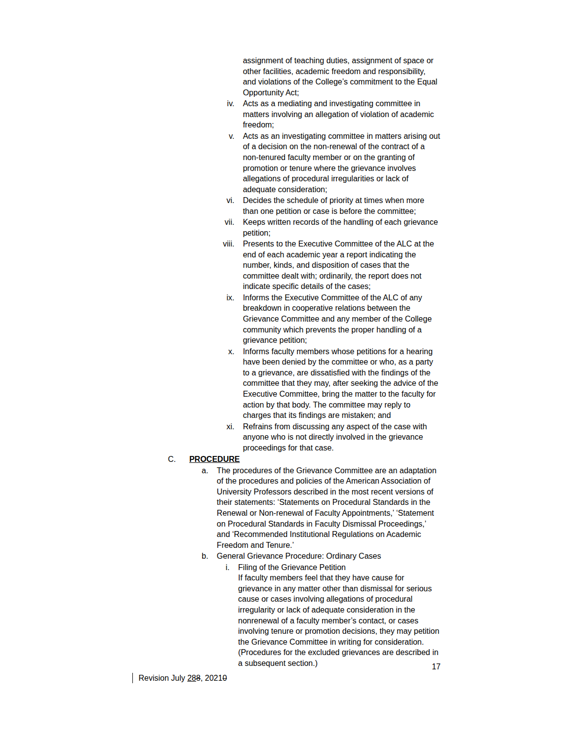assignment of teaching duties, assignment of space or other facilities, academic freedom and responsibility, and violations of the College’s commitment to the Equal Opportunity Act;
iv.
Acts as a mediating and investigating committee in matters involving an allegation of violation of academic freedom;
v.
Acts as an investigating committee in matters arising out of a decision on the non-renewal of the contract of a non-tenured faculty member or on the granting of promotion or tenure where the grievance involves allegations of procedural irregularities or lack of adequate consideration;
vi.
Decides the schedule of priority at times when more than one petition or case is before the committee;
vii.
Keeps written records of the handling of each grievance petition;
viii.
Presents to the Executive Committee of the ALC at the end of each academic year a report indicating the number, kinds, and disposition of cases that the committee dealt with; ordinarily, the report does not indicate specific details of the cases;
ix.
Informs the Executive Committee of the ALC of any breakdown in cooperative relations between the Grievance Committee and any member of the College community which prevents the proper handling of a grievance petition;
x.
Informs faculty members whose petitions for a hearing have been denied by the committee or who, as a party to a grievance, are dissatisfied with the findings of the committee that they may, after seeking the advice of the Executive Committee, bring the matter to the faculty for action by that body. The committee may reply to charges that its findings are mistaken; and
xi.
Refrains from discussing any aspect of the case with anyone who is not directly involved in the grievance proceedings for that case.
C.
PROCEDURE
a.
The procedures of the Grievance Committee are an adaptation of the procedures and policies of the American Association of University Professors described in the most recent versions of their statements: ‘Statements on Procedural Standards in the Renewal or Non-renewal of Faculty Appointments,’ ‘Statement on Procedural Standards in Faculty Dismissal Proceedings,’ and ‘Recommended Institutional Regulations on Academic Freedom and Tenure.’
b.
General Grievance Procedure: Ordinary Cases
i.
Filing of the Grievance Petition
If faculty members feel that they have cause for grievance in any matter other than dismissal for serious cause or cases involving allegations of procedural irregularity or lack of adequate consideration in the nonrenewal of a faculty member’s contact, or cases involving tenure or promotion decisions, they may petition the Grievance Committee in writing for consideration. (Procedures for the excluded grievances are described in a subsequent section.)
17
Revision July 288, 20210